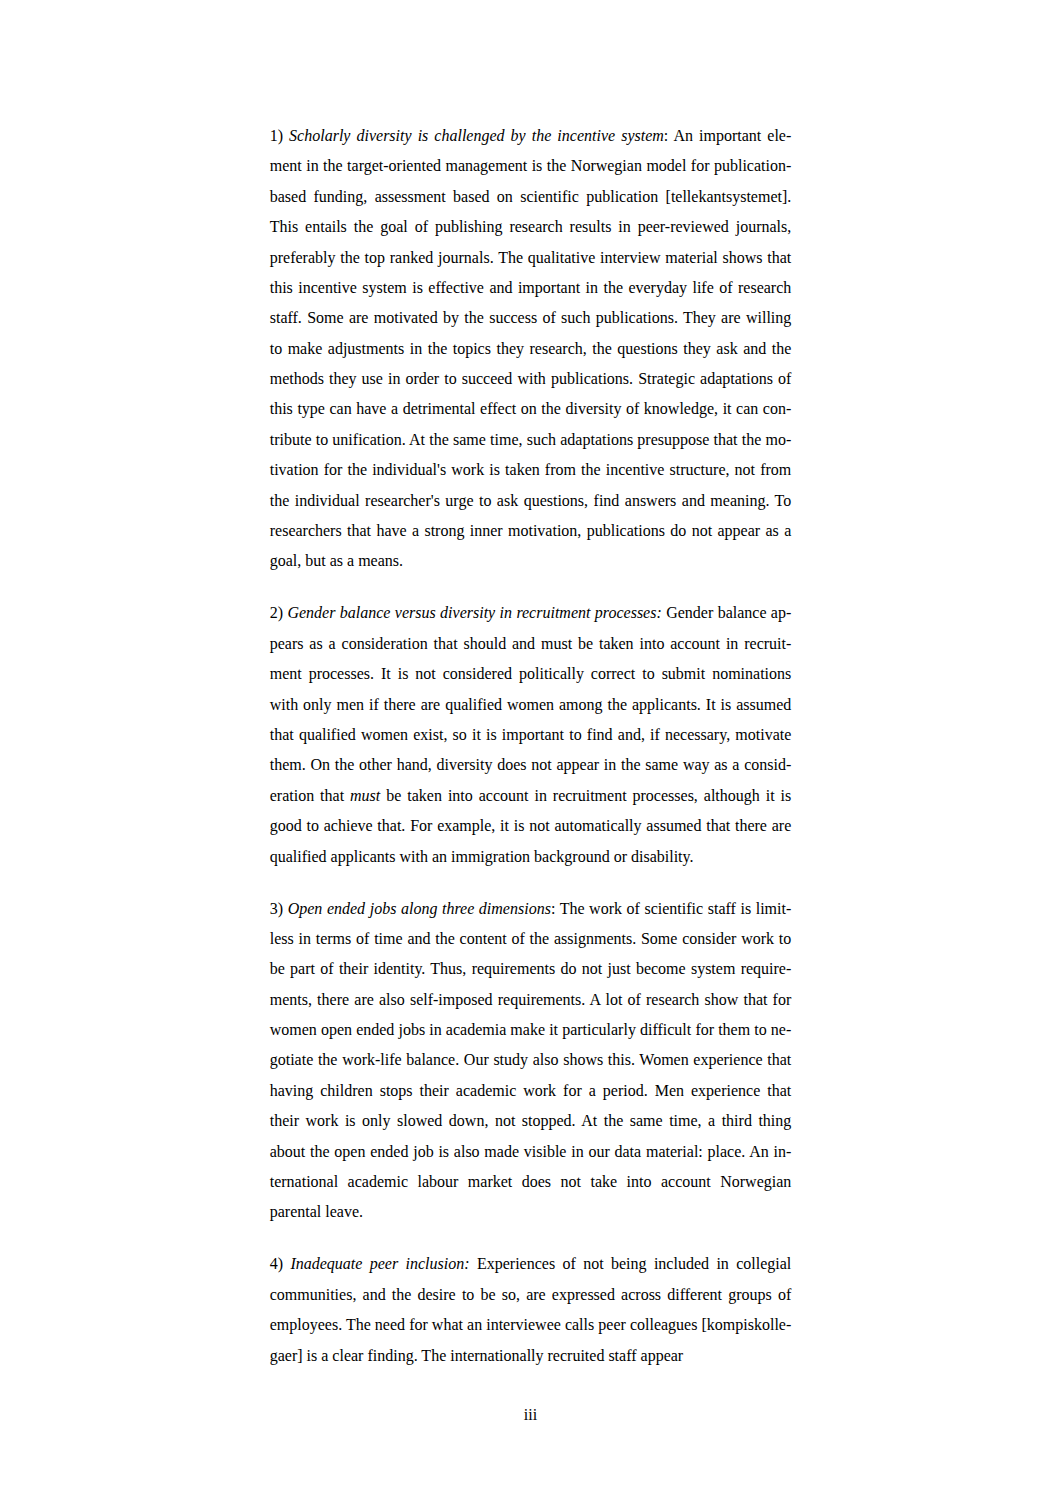1) Scholarly diversity is challenged by the incentive system: An important element in the target-oriented management is the Norwegian model for publication-based funding, assessment based on scientific publication [tellekantsystemet]. This entails the goal of publishing research results in peer-reviewed journals, preferably the top ranked journals. The qualitative interview material shows that this incentive system is effective and important in the everyday life of research staff. Some are motivated by the success of such publications. They are willing to make adjustments in the topics they research, the questions they ask and the methods they use in order to succeed with publications. Strategic adaptations of this type can have a detrimental effect on the diversity of knowledge, it can contribute to unification. At the same time, such adaptations presuppose that the motivation for the individual's work is taken from the incentive structure, not from the individual researcher's urge to ask questions, find answers and meaning. To researchers that have a strong inner motivation, publications do not appear as a goal, but as a means.
2) Gender balance versus diversity in recruitment processes: Gender balance appears as a consideration that should and must be taken into account in recruitment processes. It is not considered politically correct to submit nominations with only men if there are qualified women among the applicants. It is assumed that qualified women exist, so it is important to find and, if necessary, motivate them. On the other hand, diversity does not appear in the same way as a consideration that must be taken into account in recruitment processes, although it is good to achieve that. For example, it is not automatically assumed that there are qualified applicants with an immigration background or disability.
3) Open ended jobs along three dimensions: The work of scientific staff is limitless in terms of time and the content of the assignments. Some consider work to be part of their identity. Thus, requirements do not just become system requirements, there are also self-imposed requirements. A lot of research show that for women open ended jobs in academia make it particularly difficult for them to negotiate the work-life balance. Our study also shows this. Women experience that having children stops their academic work for a period. Men experience that their work is only slowed down, not stopped. At the same time, a third thing about the open ended job is also made visible in our data material: place. An international academic labour market does not take into account Norwegian parental leave.
4) Inadequate peer inclusion: Experiences of not being included in collegial communities, and the desire to be so, are expressed across different groups of employees. The need for what an interviewee calls peer colleagues [kompiskollegaer] is a clear finding. The internationally recruited staff appear
iii